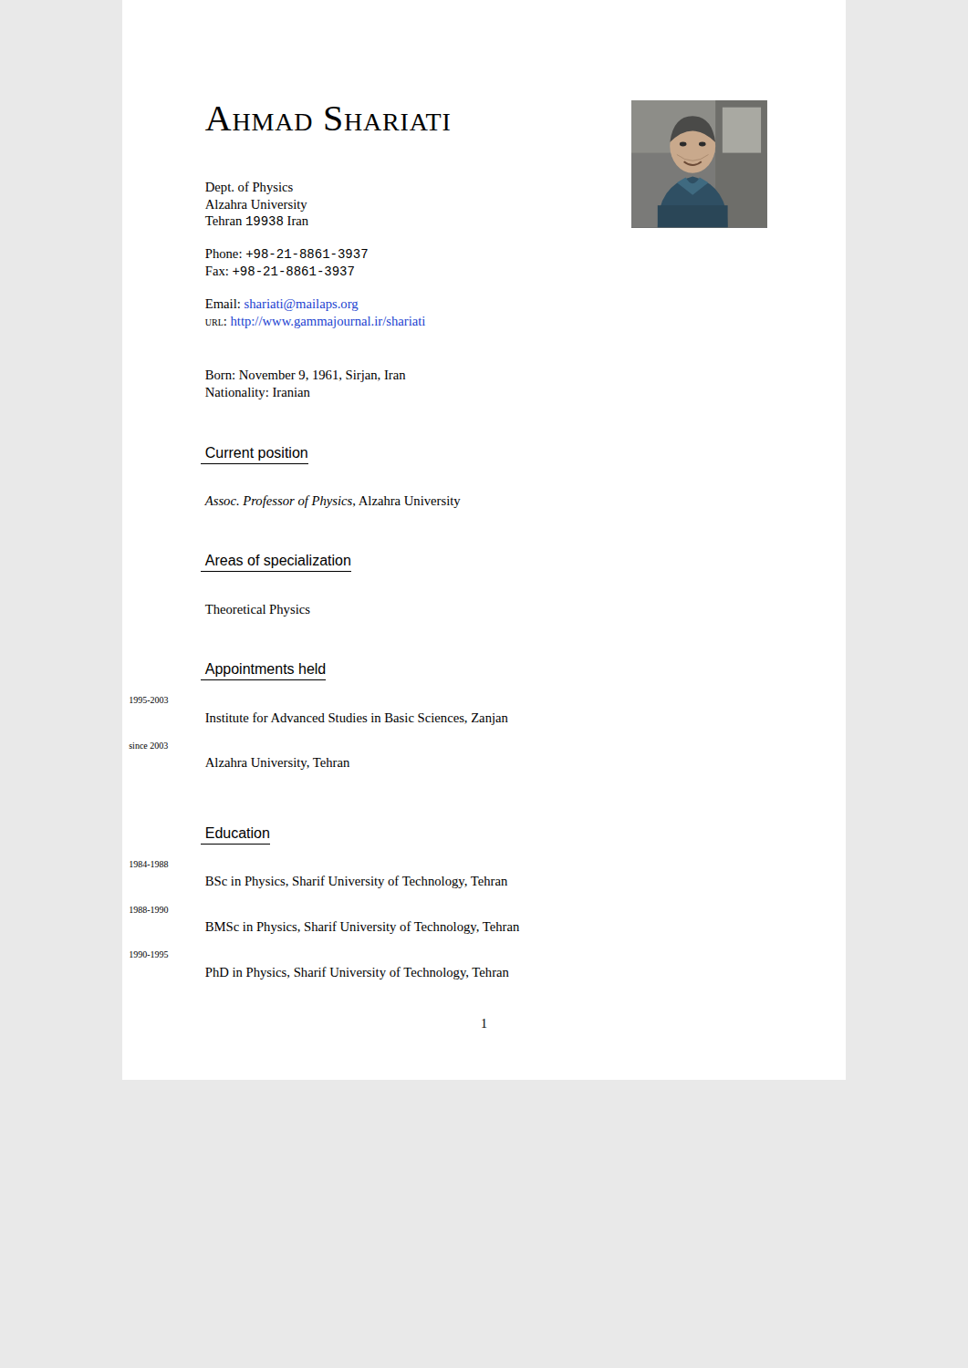Ahmad Shariati
Dept. of Physics
Alzahra University
Tehran 19938 Iran
Phone: +98-21-8861-3937
Fax: +98-21-8861-3937
Email: shariati@mailaps.org
url: http://www.gammajournal.ir/shariati
Born: November 9, 1961, Sirjan, Iran
Nationality: Iranian
Current position
Assoc. Professor of Physics, Alzahra University
Areas of specialization
Theoretical Physics
Appointments held
1995-2003 Institute for Advanced Studies in Basic Sciences, Zanjan
since 2003 Alzahra University, Tehran
Education
1984-1988 BSc in Physics, Sharif University of Technology, Tehran
1988-1990 BMSc in Physics, Sharif University of Technology, Tehran
1990-1995 PhD in Physics, Sharif University of Technology, Tehran
1